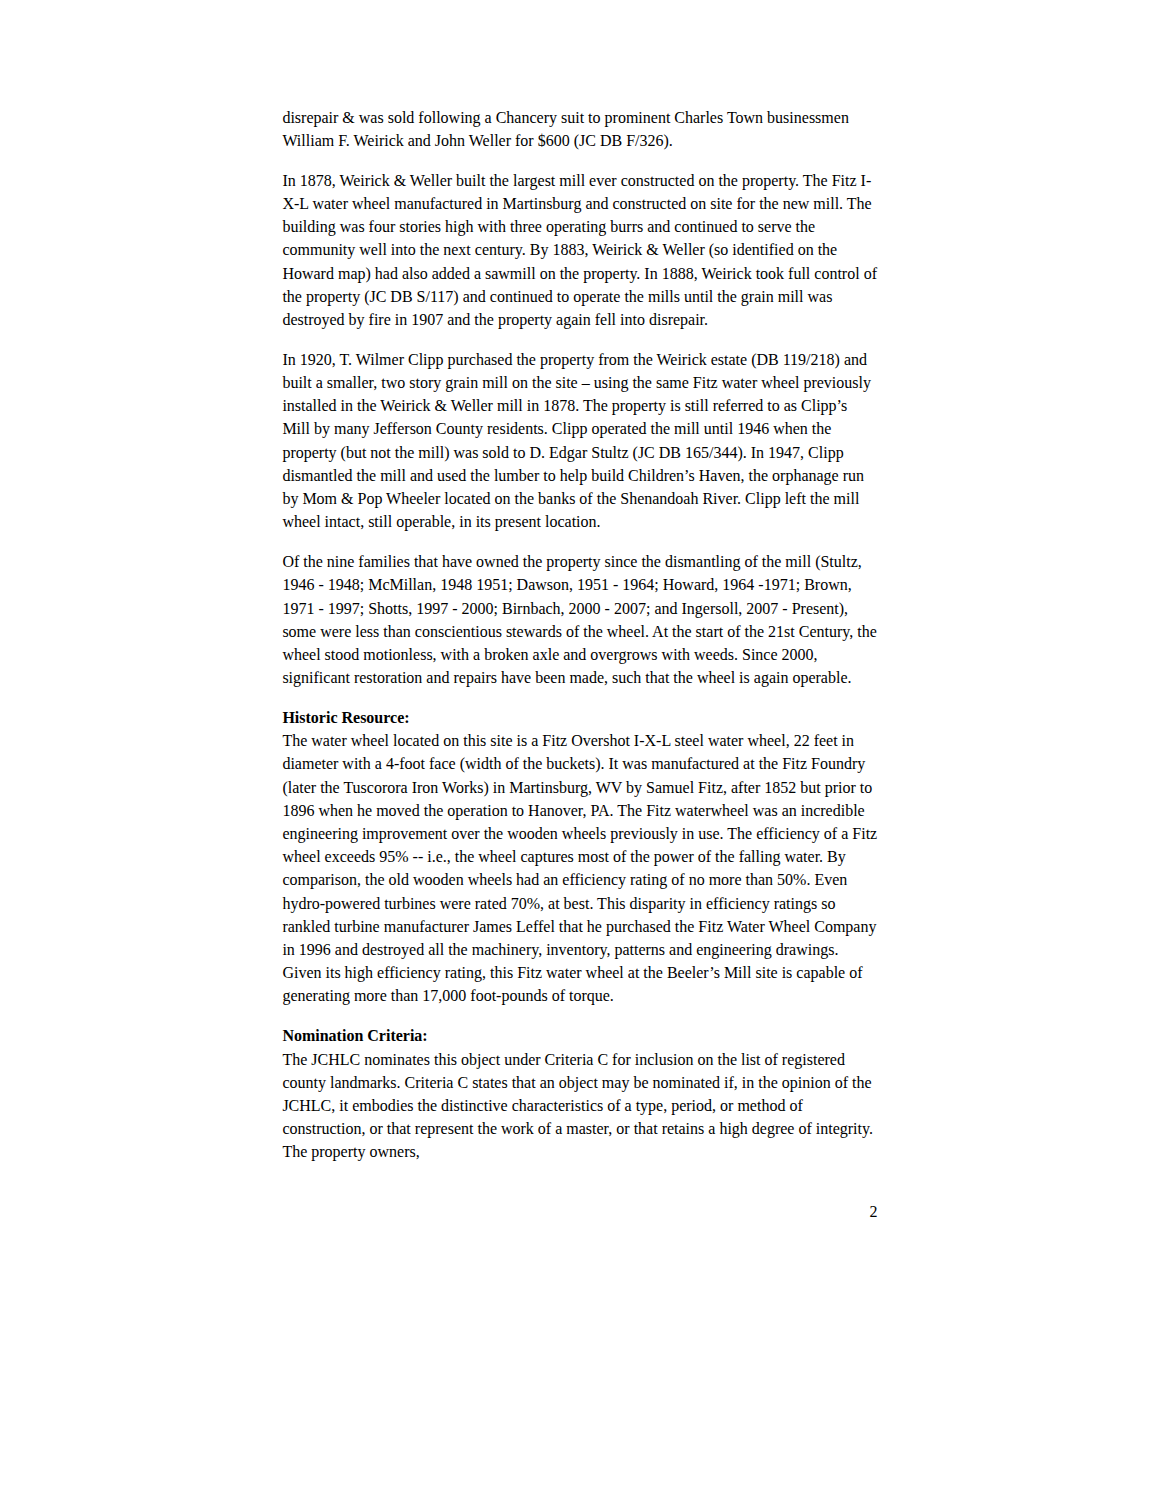disrepair & was sold following a Chancery suit to prominent Charles Town businessmen William F. Weirick and John Weller for $600 (JC DB F/326).
In 1878, Weirick & Weller built the largest mill ever constructed on the property. The Fitz I-X-L water wheel manufactured in Martinsburg and constructed on site for the new mill. The building was four stories high with three operating burrs and continued to serve the community well into the next century. By 1883, Weirick & Weller (so identified on the Howard map) had also added a sawmill on the property. In 1888, Weirick took full control of the property (JC DB S/117) and continued to operate the mills until the grain mill was destroyed by fire in 1907 and the property again fell into disrepair.
In 1920, T. Wilmer Clipp purchased the property from the Weirick estate (DB 119/218) and built a smaller, two story grain mill on the site – using the same Fitz water wheel previously installed in the Weirick & Weller mill in 1878. The property is still referred to as Clipp’s Mill by many Jefferson County residents. Clipp operated the mill until 1946 when the property (but not the mill) was sold to D. Edgar Stultz (JC DB 165/344). In 1947, Clipp dismantled the mill and used the lumber to help build Children’s Haven, the orphanage run by Mom & Pop Wheeler located on the banks of the Shenandoah River. Clipp left the mill wheel intact, still operable, in its present location.
Of the nine families that have owned the property since the dismantling of the mill (Stultz, 1946 - 1948; McMillan, 1948 1951; Dawson, 1951 - 1964; Howard, 1964 -1971; Brown, 1971 - 1997; Shotts, 1997 - 2000; Birnbach, 2000 - 2007; and Ingersoll, 2007 - Present), some were less than conscientious stewards of the wheel. At the start of the 21st Century, the wheel stood motionless, with a broken axle and overgrows with weeds. Since 2000, significant restoration and repairs have been made, such that the wheel is again operable.
Historic Resource:
The water wheel located on this site is a Fitz Overshot I-X-L steel water wheel, 22 feet in diameter with a 4-foot face (width of the buckets). It was manufactured at the Fitz Foundry (later the Tuscorora Iron Works) in Martinsburg, WV by Samuel Fitz, after 1852 but prior to 1896 when he moved the operation to Hanover, PA. The Fitz waterwheel was an incredible engineering improvement over the wooden wheels previously in use. The efficiency of a Fitz wheel exceeds 95% -- i.e., the wheel captures most of the power of the falling water. By comparison, the old wooden wheels had an efficiency rating of no more than 50%. Even hydro-powered turbines were rated 70%, at best. This disparity in efficiency ratings so rankled turbine manufacturer James Leffel that he purchased the Fitz Water Wheel Company in 1996 and destroyed all the machinery, inventory, patterns and engineering drawings. Given its high efficiency rating, this Fitz water wheel at the Beeler’s Mill site is capable of generating more than 17,000 foot-pounds of torque.
Nomination Criteria:
The JCHLC nominates this object under Criteria C for inclusion on the list of registered county landmarks. Criteria C states that an object may be nominated if, in the opinion of the JCHLC, it embodies the distinctive characteristics of a type, period, or method of construction, or that represent the work of a master, or that retains a high degree of integrity. The property owners,
2